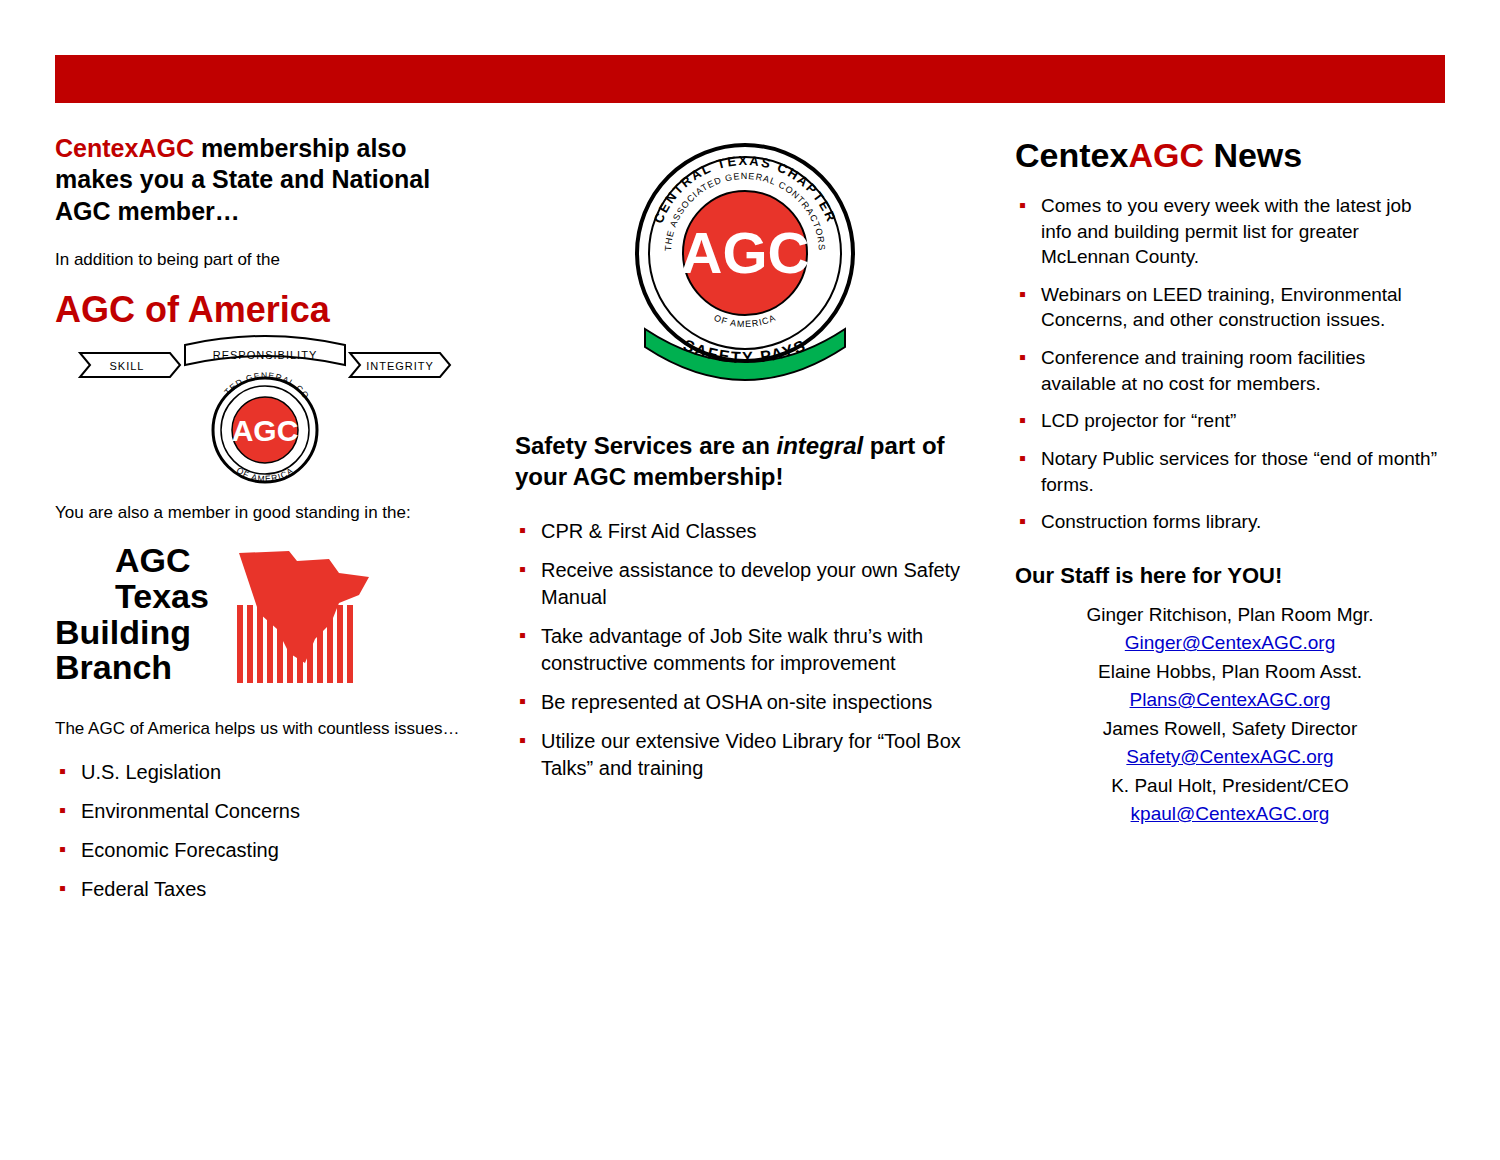CentexAGC membership also makes you a State and National AGC member…
In addition to being part of the
AGC of America
SKILL INTEGRITY RESPONSIBILITY AGC THE ASSOCIATED GENERAL CONTRACTORS OF AMERICA
You are also a member in good standing in the:
AGC Texas Building Branch
The AGC of America helps us with countless issues…
U.S. Legislation
Environmental Concerns
Economic Forecasting
Federal Taxes
AGC CENTRAL TEXAS CHAPTER THE ASSOCIATED GENERAL CONTRACTORS OF AMERICA SAFETY PAYS
Safety Services are an integral part of your AGC membership!
CPR & First Aid Classes
Receive assistance to develop your own Safety Manual
Take advantage of Job Site walk thru’s with constructive comments for improvement
Be represented at OSHA on-site inspections
Utilize our extensive Video Library for “Tool Box Talks” and training
CentexAGC News
Comes to you every week with the latest job info and building permit list for greater McLennan County.
Webinars on LEED training, Environmental Concerns, and other construction issues.
Conference and training room facilities available at no cost for members.
LCD projector for “rent”
Notary Public services for those “end of month” forms.
Construction forms library.
Our Staff is here for YOU!
Ginger Ritchison, Plan Room Mgr.
Ginger@CentexAGC.org
Elaine Hobbs, Plan Room Asst.
Plans@CentexAGC.org
James Rowell, Safety Director
Safety@CentexAGC.org
K. Paul Holt, President/CEO
kpaul@CentexAGC.org